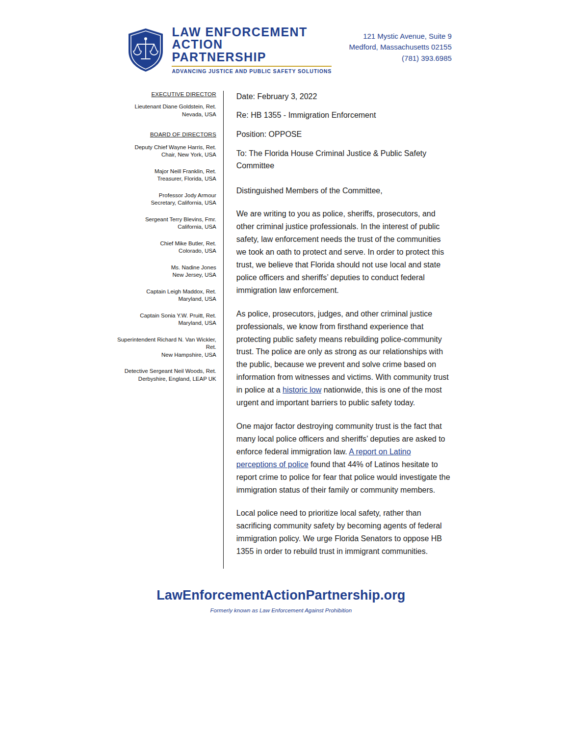LAW ENFORCEMENT
ACTION
PARTNERSHIP
Advancing Justice and Public Safety Solutions
121 Mystic Avenue, Suite 9
Medford, Massachusetts 02155
(781) 393.6985
EXECUTIVE DIRECTOR
Lieutenant Diane Goldstein, Ret. Nevada, USA
BOARD OF DIRECTORS
Deputy Chief Wayne Harris, Ret. Chair, New York, USA
Major Neill Franklin, Ret. Treasurer, Florida, USA
Professor Jody Armour Secretary, California, USA
Sergeant Terry Blevins, Fmr. California, USA
Chief Mike Butler, Ret. Colorado, USA
Ms. Nadine Jones New Jersey, USA
Captain Leigh Maddox, Ret. Maryland, USA
Captain Sonia Y.W. Pruitt, Ret. Maryland, USA
Superintendent Richard N. Van Wickler, Ret. New Hampshire, USA
Detective Sergeant Neil Woods, Ret. Derbyshire, England, LEAP UK
Date: February 3, 2022
Re: HB 1355 - Immigration Enforcement
Position: OPPOSE
To: The Florida House Criminal Justice & Public Safety Committee
Distinguished Members of the Committee,
We are writing to you as police, sheriffs, prosecutors, and other criminal justice professionals. In the interest of public safety, law enforcement needs the trust of the communities we took an oath to protect and serve. In order to protect this trust, we believe that Florida should not use local and state police officers and sheriffs’ deputies to conduct federal immigration law enforcement.
As police, prosecutors, judges, and other criminal justice professionals, we know from firsthand experience that protecting public safety means rebuilding police-community trust. The police are only as strong as our relationships with the public, because we prevent and solve crime based on information from witnesses and victims. With community trust in police at a historic low nationwide, this is one of the most urgent and important barriers to public safety today.
One major factor destroying community trust is the fact that many local police officers and sheriffs’ deputies are asked to enforce federal immigration law. A report on Latino perceptions of police found that 44% of Latinos hesitate to report crime to police for fear that police would investigate the immigration status of their family or community members.
Local police need to prioritize local safety, rather than sacrificing community safety by becoming agents of federal immigration policy. We urge Florida Senators to oppose HB 1355 in order to rebuild trust in immigrant communities.
LawEnforcementActionPartnership.org
Formerly known as Law Enforcement Against Prohibition